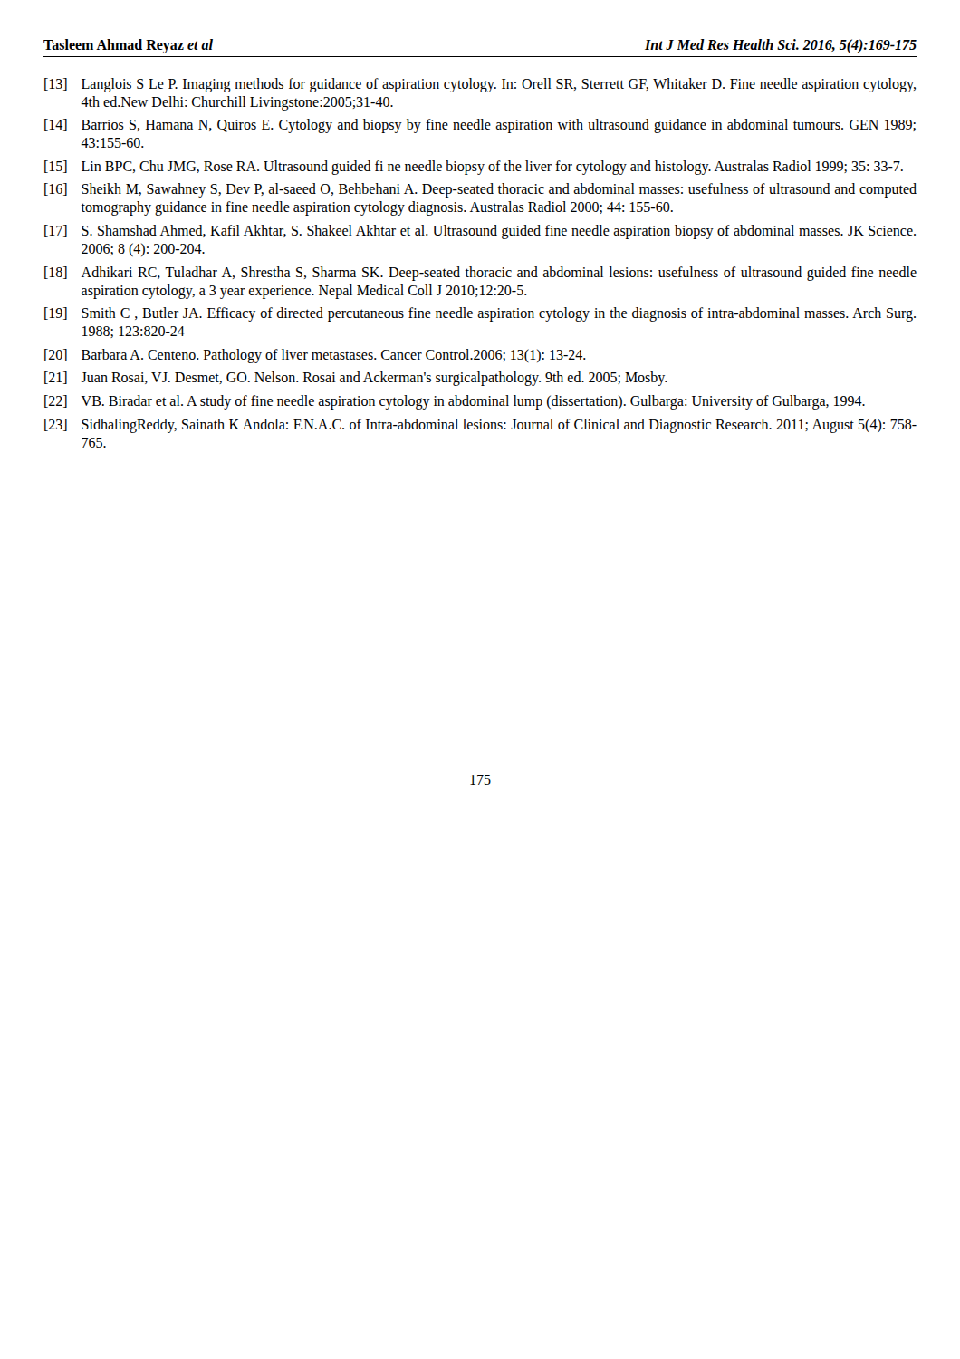Tasleem Ahmad Reyaz et al
Int J Med Res Health Sci. 2016, 5(4):169-175
[13] Langlois S Le P. Imaging methods for guidance of aspiration cytology. In: Orell SR, Sterrett GF, Whitaker D. Fine needle aspiration cytology, 4th ed.New Delhi: Churchill Livingstone:2005;31-40.
[14] Barrios S, Hamana N, Quiros E. Cytology and biopsy by fine needle aspiration with ultrasound guidance in abdominal tumours. GEN 1989; 43:155-60.
[15] Lin BPC, Chu JMG, Rose RA. Ultrasound guided fi ne needle biopsy of the liver for cytology and histology. Australas Radiol 1999; 35: 33-7.
[16] Sheikh M, Sawahney S, Dev P, al-saeed O, Behbehani A. Deep-seated thoracic and abdominal masses: usefulness of ultrasound and computed tomography guidance in fine needle aspiration cytology diagnosis. Australas Radiol 2000; 44: 155-60.
[17] S. Shamshad Ahmed, Kafil Akhtar, S. Shakeel Akhtar et al. Ultrasound guided fine needle aspiration biopsy of abdominal masses. JK Science. 2006; 8 (4): 200-204.
[18] Adhikari RC, Tuladhar A, Shrestha S, Sharma SK. Deep-seated thoracic and abdominal lesions: usefulness of ultrasound guided fine needle aspiration cytology, a 3 year experience. Nepal Medical Coll J 2010;12:20-5.
[19] Smith C , Butler JA. Efficacy of directed percutaneous fine needle aspiration cytology in the diagnosis of intra-abdominal masses. Arch Surg. 1988; 123:820-24
[20] Barbara A. Centeno. Pathology of liver metastases. Cancer Control.2006; 13(1): 13-24.
[21] Juan Rosai, VJ. Desmet, GO. Nelson. Rosai and Ackerman's surgicalpathology. 9th ed. 2005; Mosby.
[22] VB. Biradar et al. A study of fine needle aspiration cytology in abdominal lump (dissertation). Gulbarga: University of Gulbarga, 1994.
[23] SidhalingReddy, Sainath K Andola: F.N.A.C. of Intra-abdominal lesions: Journal of Clinical and Diagnostic Research. 2011; August 5(4): 758-765.
175